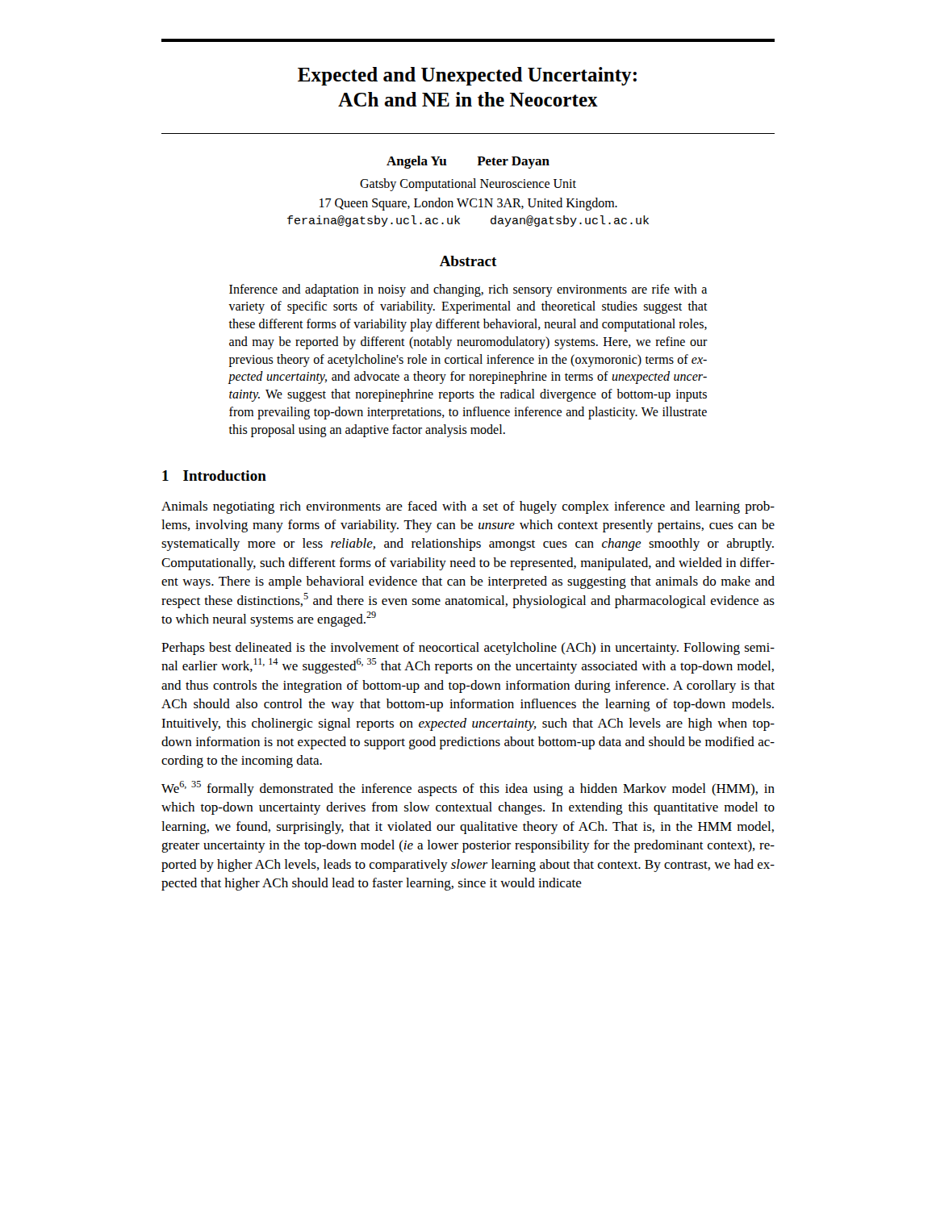Expected and Unexpected Uncertainty:
ACh and NE in the Neocortex
Angela Yu Peter Dayan
Gatsby Computational Neuroscience Unit
17 Queen Square, London WC1N 3AR, United Kingdom.
feraina@gatsby.ucl.ac.uk dayan@gatsby.ucl.ac.uk
Abstract
Inference and adaptation in noisy and changing, rich sensory environments are rife with a variety of specific sorts of variability. Experimental and theoretical studies suggest that these different forms of variability play different behavioral, neural and computational roles, and may be reported by different (notably neuromodulatory) systems. Here, we refine our previous theory of acetylcholine's role in cortical inference in the (oxymoronic) terms of expected uncertainty, and advocate a theory for norepinephrine in terms of unexpected uncertainty. We suggest that norepinephrine reports the radical divergence of bottom-up inputs from prevailing top-down interpretations, to influence inference and plasticity. We illustrate this proposal using an adaptive factor analysis model.
1 Introduction
Animals negotiating rich environments are faced with a set of hugely complex inference and learning problems, involving many forms of variability. They can be unsure which context presently pertains, cues can be systematically more or less reliable, and relationships amongst cues can change smoothly or abruptly. Computationally, such different forms of variability need to be represented, manipulated, and wielded in different ways. There is ample behavioral evidence that can be interpreted as suggesting that animals do make and respect these distinctions,5 and there is even some anatomical, physiological and pharmacological evidence as to which neural systems are engaged.29
Perhaps best delineated is the involvement of neocortical acetylcholine (ACh) in uncertainty. Following seminal earlier work,11, 14 we suggested6, 35 that ACh reports on the uncertainty associated with a top-down model, and thus controls the integration of bottom-up and top-down information during inference. A corollary is that ACh should also control the way that bottom-up information influences the learning of top-down models. Intuitively, this cholinergic signal reports on expected uncertainty, such that ACh levels are high when top-down information is not expected to support good predictions about bottom-up data and should be modified according to the incoming data.
We6, 35 formally demonstrated the inference aspects of this idea using a hidden Markov model (HMM), in which top-down uncertainty derives from slow contextual changes. In extending this quantitative model to learning, we found, surprisingly, that it violated our qualitative theory of ACh. That is, in the HMM model, greater uncertainty in the top-down model (ie a lower posterior responsibility for the predominant context), reported by higher ACh levels, leads to comparatively slower learning about that context. By contrast, we had expected that higher ACh should lead to faster learning, since it would indicate